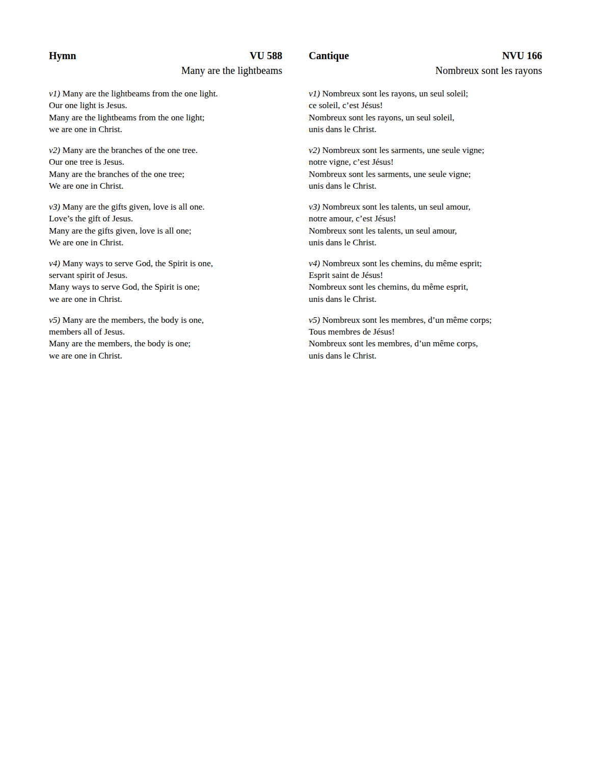Hymn VU 588
Many are the lightbeams
v1) Many are the lightbeams from the one light.
Our one light is Jesus.
Many are the lightbeams from the one light;
we are one in Christ.
v2) Many are the branches of the one tree.
Our one tree is Jesus.
Many are the branches of the one tree;
We are one in Christ.
v3) Many are the gifts given, love is all one.
Love’s the gift of Jesus.
Many are the gifts given, love is all one;
We are one in Christ.
v4) Many ways to serve God, the Spirit is one,
servant spirit of Jesus.
Many ways to serve God, the Spirit is one;
we are one in Christ.
v5) Many are the members, the body is one,
members all of Jesus.
Many are the members, the body is one;
we are one in Christ.
Cantique NVU 166
Nombreux sont les rayons
v1) Nombreux sont les rayons, un seul soleil;
ce soleil, c’est Jésus!
Nombreux sont les rayons, un seul soleil,
unis dans le Christ.
v2) Nombreux sont les sarments, une seule vigne;
notre vigne, c’est Jésus!
Nombreux sont les sarments, une seule vigne;
unis dans le Christ.
v3) Nombreux sont les talents, un seul amour,
notre amour, c’est Jésus!
Nombreux sont les talents, un seul amour,
unis dans le Christ.
v4) Nombreux sont les chemins, du même esprit;
Esprit saint de Jésus!
Nombreux sont les chemins, du même esprit,
unis dans le Christ.
v5) Nombreux sont les membres, d’un même corps;
Tous membres de Jésus!
Nombreux sont les membres, d’un même corps,
unis dans le Christ.